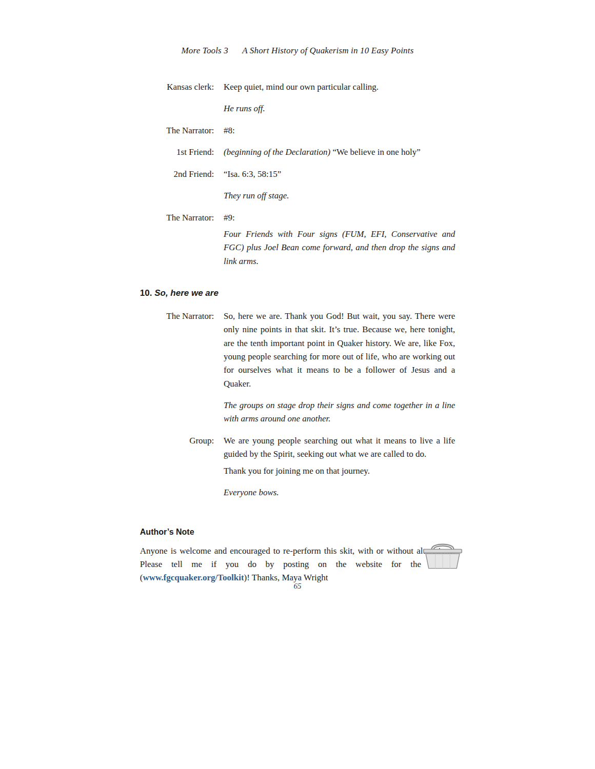More Tools 3 A Short History of Quakerism in 10 Easy Points
Kansas clerk:
Keep quiet, mind our own particular calling.
He runs off.
The Narrator:
#8:
1st Friend:
(beginning of the Declaration) “We believe in one holy”
2nd Friend:
“Isa. 6:3, 58:15”
They run off stage.
The Narrator:
#9:
Four Friends with Four signs (FUM, EFI, Conservative and FGC) plus Joel Bean come forward, and then drop the signs and link arms.
10. So, here we are
The Narrator:
So, here we are. Thank you God! But wait, you say. There were only nine points in that skit. It’s true. Because we, here tonight, are the tenth important point in Quaker history. We are, like Fox, young people searching for more out of life, who are working out for ourselves what it means to be a follower of Jesus and a Quaker.
The groups on stage drop their signs and come together in a line with arms around one another.
Group:
We are young people searching out what it means to live a life guided by the Spirit, seeking out what we are called to do.
Thank you for joining me on that journey.
Everyone bows.
Author’s Note
Anyone is welcome and encouraged to re-perform this skit, with or without alterations. Please tell me if you do by posting on the website for the Toolkit (www.fgcquaker.org/Toolkit)! Thanks, Maya Wright
65